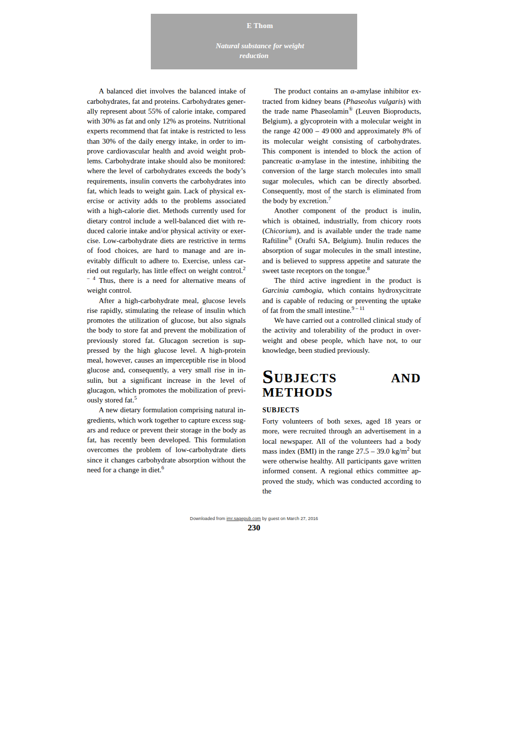E Thom
Natural substance for weight
reduction
A balanced diet involves the balanced intake of carbohydrates, fat and proteins. Carbohydrates generally represent about 55% of calorie intake, compared with 30% as fat and only 12% as proteins. Nutritional experts recommend that fat intake is restricted to less than 30% of the daily energy intake, in order to improve cardiovascular health and avoid weight problems. Carbohydrate intake should also be monitored: where the level of carbohydrates exceeds the body’s requirements, insulin converts the carbohydrates into fat, which leads to weight gain. Lack of physical exercise or activity adds to the problems associated with a high-calorie diet. Methods currently used for dietary control include a well-balanced diet with reduced calorie intake and/or physical activity or exercise. Low-carbohydrate diets are restrictive in terms of food choices, are hard to manage and are inevitably difficult to adhere to. Exercise, unless carried out regularly, has little effect on weight control.2 – 4 Thus, there is a need for alternative means of weight control.
After a high-carbohydrate meal, glucose levels rise rapidly, stimulating the release of insulin which promotes the utilization of glucose, but also signals the body to store fat and prevent the mobilization of previously stored fat. Glucagon secretion is suppressed by the high glucose level. A high-protein meal, however, causes an imperceptible rise in blood glucose and, consequently, a very small rise in insulin, but a significant increase in the level of glucagon, which promotes the mobilization of previously stored fat.5
A new dietary formulation comprising natural ingredients, which work together to capture excess sugars and reduce or prevent their storage in the body as fat, has recently been developed. This formulation overcomes the problem of low-carbohydrate diets since it changes carbohydrate absorption without the need for a change in diet.6
The product contains an α-amylase inhibitor extracted from kidney beans (Phaseolus vulgaris) with the trade name Phaseolamin® (Leuven Bioproducts, Belgium), a glycoprotein with a molecular weight in the range 42 000 – 49 000 and approximately 8% of its molecular weight consisting of carbohydrates. This component is intended to block the action of pancreatic α-amylase in the intestine, inhibiting the conversion of the large starch molecules into small sugar molecules, which can be directly absorbed. Consequently, most of the starch is eliminated from the body by excretion.7
Another component of the product is inulin, which is obtained, industrially, from chicory roots (Chicorium), and is available under the trade name Raftiline® (Orafti SA, Belgium). Inulin reduces the absorption of sugar molecules in the small intestine, and is believed to suppress appetite and saturate the sweet taste receptors on the tongue.8
The third active ingredient in the product is Garcinia cambogia, which contains hydroxycitrate and is capable of reducing or preventing the uptake of fat from the small intestine.9 – 11
We have carried out a controlled clinical study of the activity and tolerability of the product in overweight and obese people, which have not, to our knowledge, been studied previously.
SUBJECTS AND METHODS
SUBJECTS
Forty volunteers of both sexes, aged 18 years or more, were recruited through an advertisement in a local newspaper. All of the volunteers had a body mass index (BMI) in the range 27.5 – 39.0 kg/m2 but were otherwise healthy. All participants gave written informed consent. A regional ethics committee approved the study, which was conducted according to the
Downloaded from imr.sagepub.com by guest on March 27, 2016
230